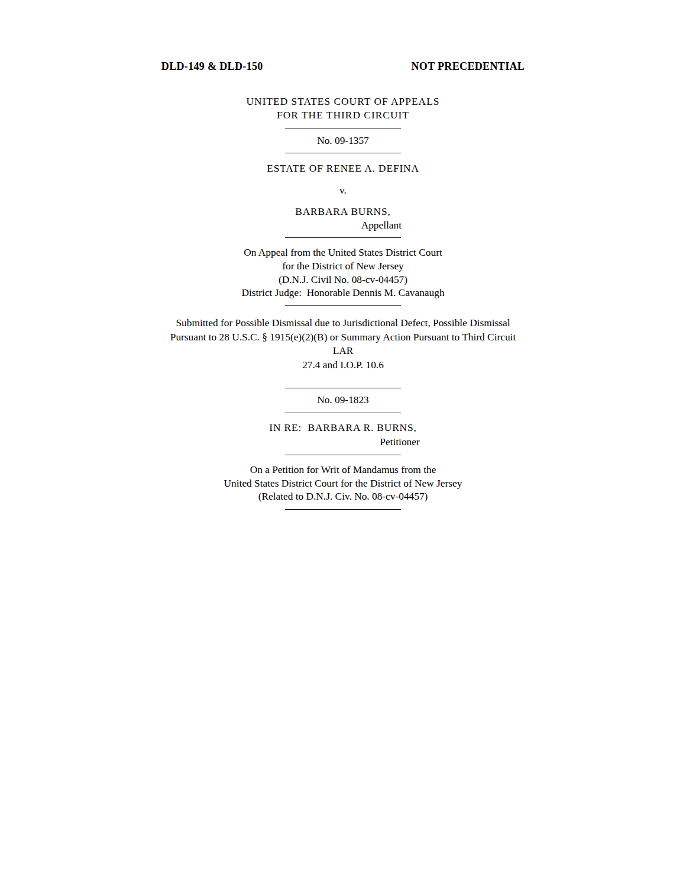DLD-149 & DLD-150
NOT PRECEDENTIAL
UNITED STATES COURT OF APPEALS
FOR THE THIRD CIRCUIT
No. 09-1357
ESTATE OF RENEE A. DEFINA
v.
BARBARA BURNS, Appellant
On Appeal from the United States District Court
for the District of New Jersey
(D.N.J. Civil No. 08-cv-04457)
District Judge: Honorable Dennis M. Cavanaugh
Submitted for Possible Dismissal due to Jurisdictional Defect, Possible Dismissal
Pursuant to 28 U.S.C. § 1915(e)(2)(B) or Summary Action Pursuant to Third Circuit LAR
27.4 and I.O.P. 10.6
No. 09-1823
IN RE: BARBARA R. BURNS, Petitioner
On a Petition for Writ of Mandamus from the
United States District Court for the District of New Jersey
(Related to D.N.J. Civ. No. 08-cv-04457)